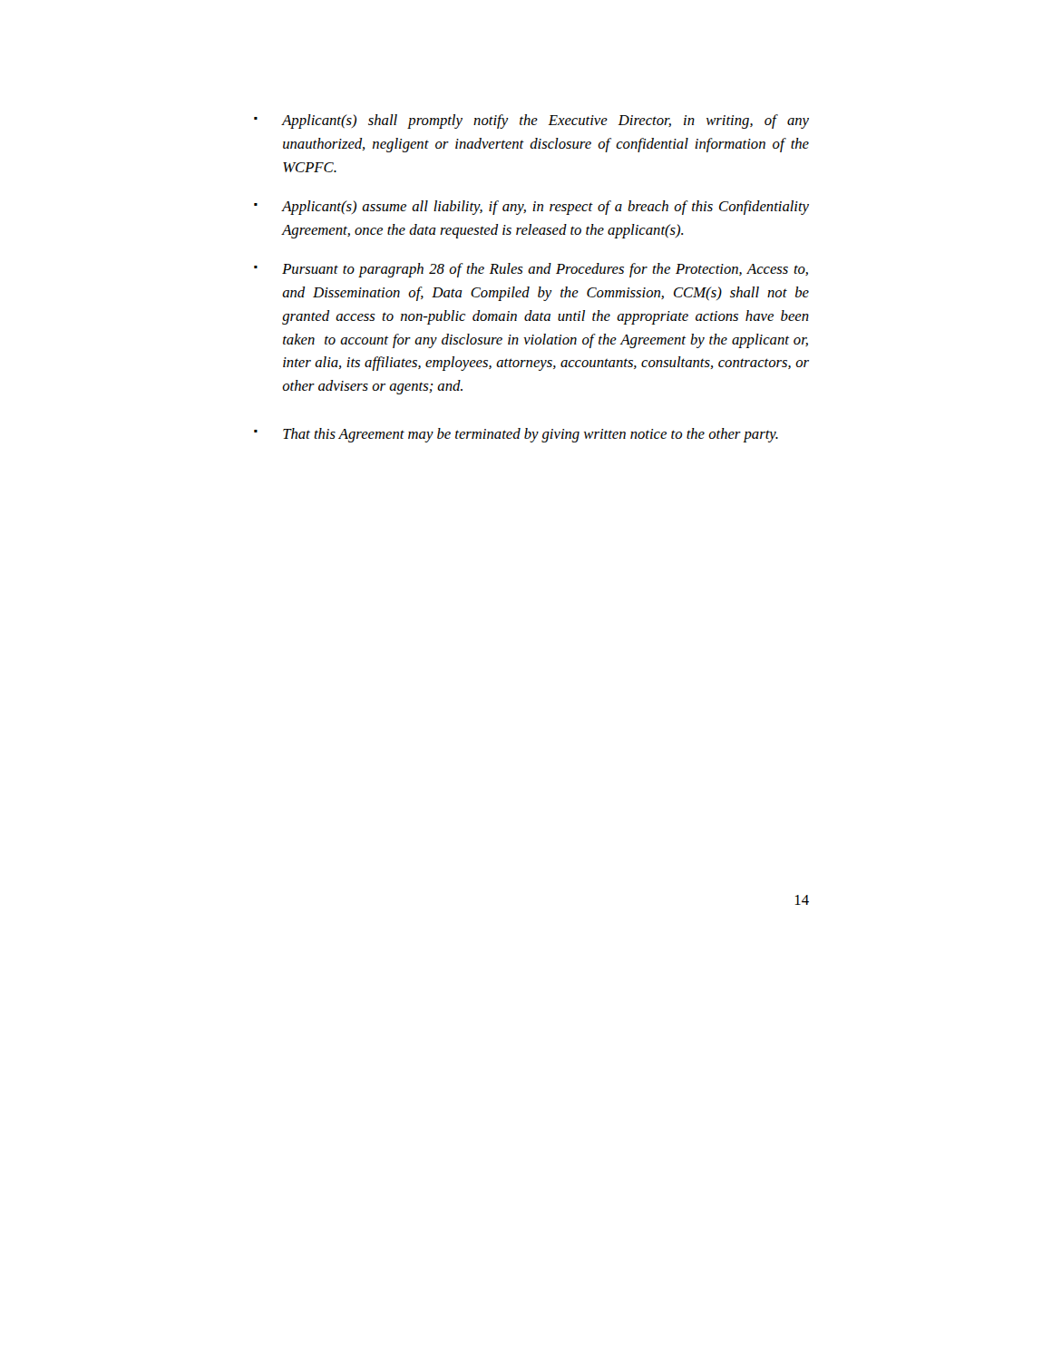Applicant(s) shall promptly notify the Executive Director, in writing, of any unauthorized, negligent or inadvertent disclosure of confidential information of the WCPFC.
Applicant(s) assume all liability, if any, in respect of a breach of this Confidentiality Agreement, once the data requested is released to the applicant(s).
Pursuant to paragraph 28 of the Rules and Procedures for the Protection, Access to, and Dissemination of, Data Compiled by the Commission, CCM(s) shall not be granted access to non-public domain data until the appropriate actions have been taken to account for any disclosure in violation of the Agreement by the applicant or, inter alia, its affiliates, employees, attorneys, accountants, consultants, contractors, or other advisers or agents; and.
That this Agreement may be terminated by giving written notice to the other party.
14